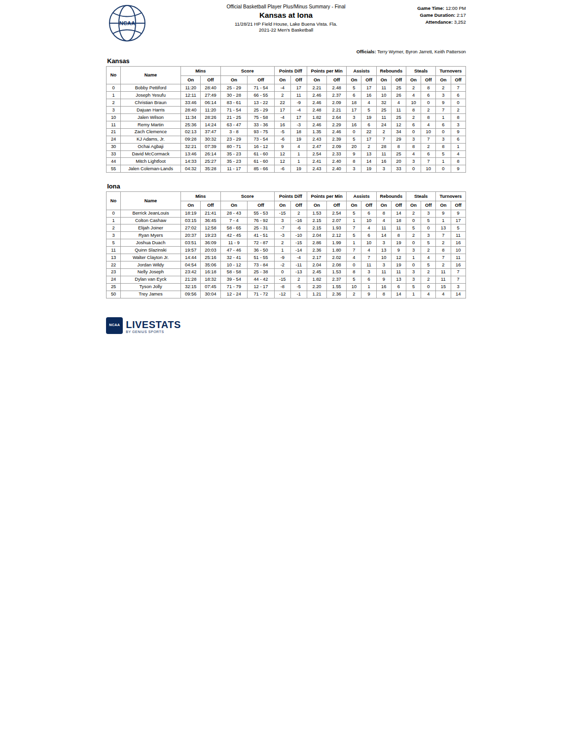NCAA
Official Basketball Player Plus/Minus Summary - Final
Kansas at Iona
11/28/21 HP Field House, Lake Buena Vista. Fla.
2021-22 Men's Basketball
Game Time: 12:00 PM
Game Duration: 2:17
Attendance: 3,252
Officials: Terry Wymer, Byron Jarrett, Keith Patterson
Kansas
| No | Name | Mins | Score | Points Diff | Points per Min | Assists | Rebounds | Steals | Turnovers |
| --- | --- | --- | --- | --- | --- | --- | --- | --- | --- |
| On | Off | On | Off | On | Off | On | Off | On | Off | On | Off | On | Off | On | Off |
| 0 | Bobby Pettiford | 11:20 | 28:40 | 25 - 29 | 71 - 54 | -4 | 17 | 2.21 | 2.48 | 5 | 17 | 11 | 25 | 2 | 8 | 2 | 7 |
| 1 | Joseph Yesufu | 12:11 | 27:49 | 30 - 28 | 66 - 55 | 2 | 11 | 2.46 | 2.37 | 6 | 16 | 10 | 26 | 4 | 6 | 3 | 6 |
| 2 | Christian Braun | 33:46 | 06:14 | 83 - 61 | 13 - 22 | 22 | -9 | 2.46 | 2.09 | 18 | 4 | 32 | 4 | 10 | 0 | 9 | 0 |
| 3 | Dajuan Harris | 28:40 | 11:20 | 71 - 54 | 25 - 29 | 17 | -4 | 2.48 | 2.21 | 17 | 5 | 25 | 11 | 8 | 2 | 7 | 2 |
| 10 | Jalen Wilson | 11:34 | 28:26 | 21 - 25 | 75 - 58 | -4 | 17 | 1.82 | 2.64 | 3 | 19 | 11 | 25 | 2 | 8 | 1 | 8 |
| 11 | Remy Martin | 25:36 | 14:24 | 63 - 47 | 33 - 36 | 16 | -3 | 2.46 | 2.29 | 16 | 6 | 24 | 12 | 6 | 4 | 6 | 3 |
| 21 | Zach Clemence | 02:13 | 37:47 | 3 - 8 | 93 - 75 | -5 | 18 | 1.35 | 2.46 | 0 | 22 | 2 | 34 | 0 | 10 | 0 | 9 |
| 24 | KJ Adams, Jr. | 09:28 | 30:32 | 23 - 29 | 73 - 54 | -6 | 19 | 2.43 | 2.39 | 5 | 17 | 7 | 29 | 3 | 7 | 3 | 6 |
| 30 | Ochai Agbaji | 32:21 | 07:39 | 80 - 71 | 16 - 12 | 9 | 4 | 2.47 | 2.09 | 20 | 2 | 28 | 8 | 8 | 2 | 8 | 1 |
| 33 | David McCormack | 13:46 | 26:14 | 35 - 23 | 61 - 60 | 12 | 1 | 2.54 | 2.33 | 9 | 13 | 11 | 25 | 4 | 6 | 5 | 4 |
| 44 | Mitch Lightfoot | 14:33 | 25:27 | 35 - 23 | 61 - 60 | 12 | 1 | 2.41 | 2.40 | 8 | 14 | 16 | 20 | 3 | 7 | 1 | 8 |
| 55 | Jalen Coleman-Lands | 04:32 | 35:28 | 11 - 17 | 85 - 66 | -6 | 19 | 2.43 | 2.40 | 3 | 19 | 3 | 33 | 0 | 10 | 0 | 9 |
Iona
| No | Name | Mins | Score | Points Diff | Points per Min | Assists | Rebounds | Steals | Turnovers |
| --- | --- | --- | --- | --- | --- | --- | --- | --- | --- |
| On | Off | On | Off | On | Off | On | Off | On | Off | On | Off | On | Off | On | Off |
| 0 | Berrick JeanLouis | 18:19 | 21:41 | 28 - 43 | 55 - 53 | -15 | 2 | 1.53 | 2.54 | 5 | 6 | 8 | 14 | 2 | 3 | 9 | 9 |
| 1 | Colton Cashaw | 03:15 | 36:45 | 7 - 4 | 76 - 92 | 3 | -16 | 2.15 | 2.07 | 1 | 10 | 4 | 18 | 0 | 5 | 1 | 17 |
| 2 | Elijah Joiner | 27:02 | 12:58 | 58 - 65 | 25 - 31 | -7 | -6 | 2.15 | 1.93 | 7 | 4 | 11 | 11 | 5 | 0 | 13 | 5 |
| 3 | Ryan Myers | 20:37 | 19:23 | 42 - 45 | 41 - 51 | -3 | -10 | 2.04 | 2.12 | 5 | 6 | 14 | 8 | 2 | 3 | 7 | 11 |
| 5 | Joshua Duach | 03:51 | 36:09 | 11 - 9 | 72 - 87 | 2 | -15 | 2.86 | 1.99 | 1 | 10 | 3 | 19 | 0 | 5 | 2 | 16 |
| 11 | Quinn Slazinski | 19:57 | 20:03 | 47 - 46 | 36 - 50 | 1 | -14 | 2.36 | 1.80 | 7 | 4 | 13 | 9 | 3 | 2 | 8 | 10 |
| 13 | Walter Clayton Jr. | 14:44 | 25:16 | 32 - 41 | 51 - 55 | -9 | -4 | 2.17 | 2.02 | 4 | 7 | 10 | 12 | 1 | 4 | 7 | 11 |
| 22 | Jordan Wildy | 04:54 | 35:06 | 10 - 12 | 73 - 84 | -2 | -11 | 2.04 | 2.08 | 0 | 11 | 3 | 19 | 0 | 5 | 2 | 16 |
| 23 | Nelly Joseph | 23:42 | 16:18 | 58 - 58 | 25 - 38 | 0 | -13 | 2.45 | 1.53 | 8 | 3 | 11 | 11 | 3 | 2 | 11 | 7 |
| 24 | Dylan van Eyck | 21:28 | 18:32 | 39 - 54 | 44 - 42 | -15 | 2 | 1.82 | 2.37 | 5 | 6 | 9 | 13 | 3 | 2 | 11 | 7 |
| 25 | Tyson Jolly | 32:15 | 07:45 | 71 - 79 | 12 - 17 | -8 | -5 | 2.20 | 1.55 | 10 | 1 | 16 | 6 | 5 | 0 | 15 | 3 |
| 50 | Trey James | 09:56 | 30:04 | 12 - 24 | 71 - 72 | -12 | -1 | 1.21 | 2.36 | 2 | 9 | 8 | 14 | 1 | 4 | 4 | 14 |
LIVESTATS
BY GENIUS SPORTS